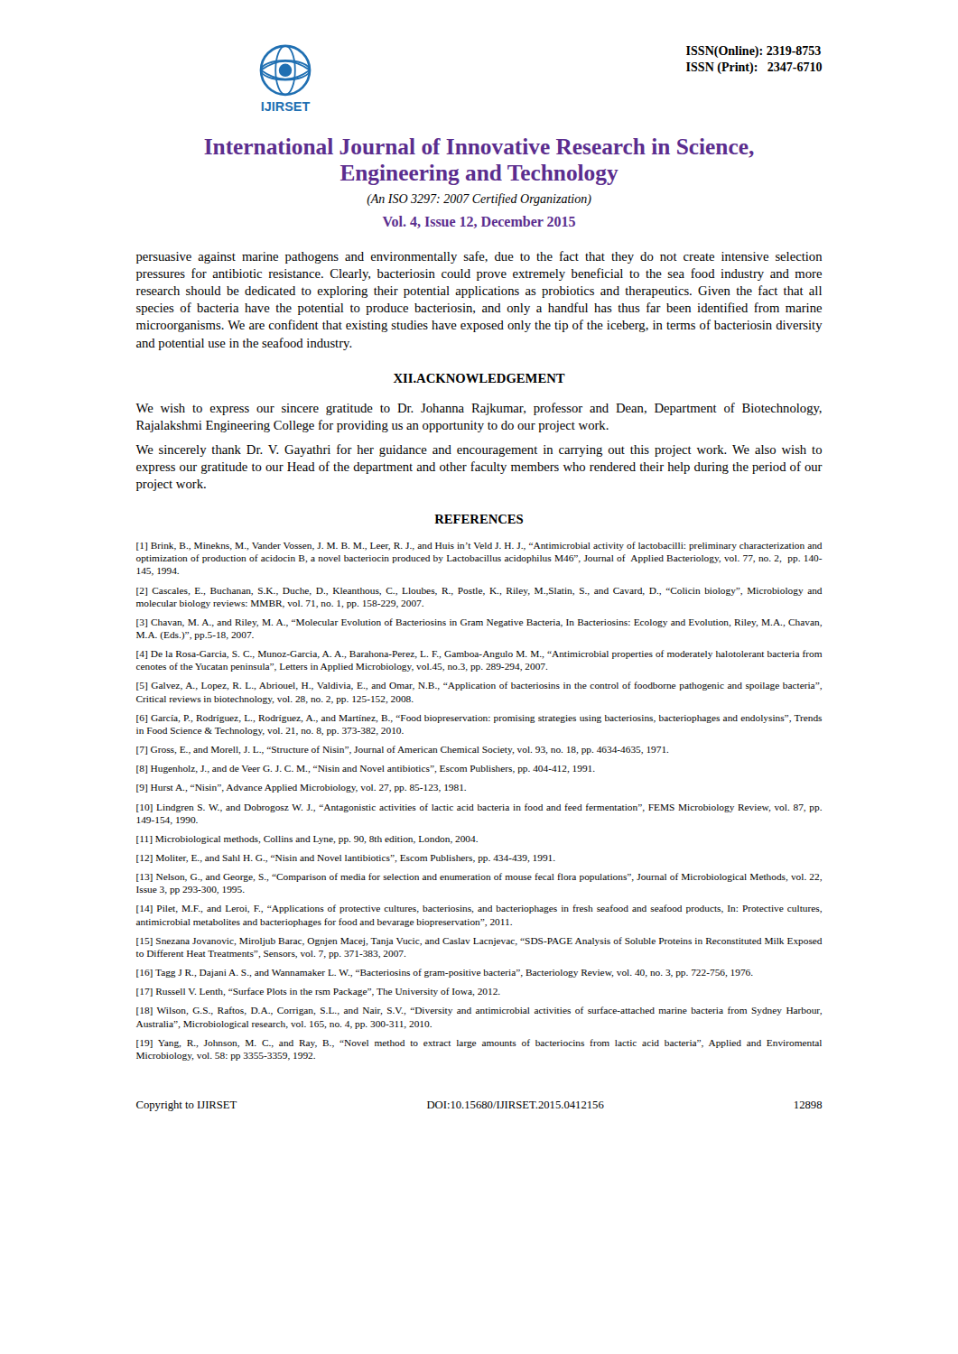IJIRSET
ISSN(Online): 2319-8753
ISSN (Print): 2347-6710
International Journal of Innovative Research in Science,
Engineering and Technology
(An ISO 3297: 2007 Certified Organization)
Vol. 4, Issue 12, December 2015
persuasive against marine pathogens and environmentally safe, due to the fact that they do not create intensive selection pressures for antibiotic resistance. Clearly, bacteriosin could prove extremely beneficial to the sea food industry and more research should be dedicated to exploring their potential applications as probiotics and therapeutics. Given the fact that all species of bacteria have the potential to produce bacteriosin, and only a handful has thus far been identified from marine microorganisms. We are confident that existing studies have exposed only the tip of the iceberg, in terms of bacteriosin diversity and potential use in the seafood industry.
XII.ACKNOWLEDGEMENT
We wish to express our sincere gratitude to Dr. Johanna Rajkumar, professor and Dean, Department of Biotechnology, Rajalakshmi Engineering College for providing us an opportunity to do our project work.
We sincerely thank Dr. V. Gayathri for her guidance and encouragement in carrying out this project work. We also wish to express our gratitude to our Head of the department and other faculty members who rendered their help during the period of our project work.
REFERENCES
[1] Brink, B., Minekns, M., Vander Vossen, J. M. B. M., Leer, R. J., and Huis in’t Veld J. H. J., “Antimicrobial activity of lactobacilli: preliminary characterization and optimization of production of acidocin B, a novel bacteriocin produced by Lactobacillus acidophilus M46”, Journal of Applied Bacteriology, vol. 77, no. 2, pp. 140-145, 1994.
[2] Cascales, E., Buchanan, S.K., Duche, D., Kleanthous, C., Lloubes, R., Postle, K., Riley, M.,Slatin, S., and Cavard, D., “Colicin biology”, Microbiology and molecular biology reviews: MMBR, vol. 71, no. 1, pp. 158-229, 2007.
[3] Chavan, M. A., and Riley, M. A., “Molecular Evolution of Bacteriosins in Gram Negative Bacteria, In Bacteriosins: Ecology and Evolution, Riley, M.A., Chavan, M.A. (Eds.)”, pp.5-18, 2007.
[4] De la Rosa-Garcia, S. C., Munoz-Garcia, A. A., Barahona-Perez, L. F., Gamboa-Angulo M. M., “Antimicrobial properties of moderately halotolerant bacteria from cenotes of the Yucatan peninsula”, Letters in Applied Microbiology, vol.45, no.3, pp. 289-294, 2007.
[5] Galvez, A., Lopez, R. L., Abriouel, H., Valdivia, E., and Omar, N.B., “Application of bacteriosins in the control of foodborne pathogenic and spoilage bacteria”, Critical reviews in biotechnology, vol. 28, no. 2, pp. 125-152, 2008.
[6] García, P., Rodríguez, L., Rodríguez, A., and Martínez, B., “Food biopreservation: promising strategies using bacteriosins, bacteriophages and endolysins”, Trends in Food Science & Technology, vol. 21, no. 8, pp. 373-382, 2010.
[7] Gross, E., and Morell, J. L., “Structure of Nisin”, Journal of American Chemical Society, vol. 93, no. 18, pp. 4634-4635, 1971.
[8] Hugenholz, J., and de Veer G. J. C. M., “Nisin and Novel antibiotics”, Escom Publishers, pp. 404-412, 1991.
[9] Hurst A., “Nisin”, Advance Applied Microbiology, vol. 27, pp. 85-123, 1981.
[10] Lindgren S. W., and Dobrogosz W. J., “Antagonistic activities of lactic acid bacteria in food and feed fermentation”, FEMS Microbiology Review, vol. 87, pp. 149-154, 1990.
[11] Microbiological methods, Collins and Lyne, pp. 90, 8th edition, London, 2004.
[12] Moliter, E., and Sahl H. G., “Nisin and Novel lantibiotics”, Escom Publishers, pp. 434-439, 1991.
[13] Nelson, G., and George, S., “Comparison of media for selection and enumeration of mouse fecal flora populations”, Journal of Microbiological Methods, vol. 22, Issue 3, pp 293-300, 1995.
[14] Pilet, M.F., and Leroi, F., “Applications of protective cultures, bacteriosins, and bacteriophages in fresh seafood and seafood products, In: Protective cultures, antimicrobial metabolites and bacteriophages for food and bevarage biopreservation”, 2011.
[15] Snezana Jovanovic, Miroljub Barac, Ognjen Macej, Tanja Vucic, and Caslav Lacnjevac, “SDS-PAGE Analysis of Soluble Proteins in Reconstituted Milk Exposed to Different Heat Treatments”, Sensors, vol. 7, pp. 371-383, 2007.
[16] Tagg J R., Dajani A. S., and Wannamaker L. W., “Bacteriosins of gram-positive bacteria”, Bacteriology Review, vol. 40, no. 3, pp. 722-756, 1976.
[17] Russell V. Lenth, “Surface Plots in the rsm Package”, The University of Iowa, 2012.
[18] Wilson, G.S., Raftos, D.A., Corrigan, S.L., and Nair, S.V., “Diversity and antimicrobial activities of surface-attached marine bacteria from Sydney Harbour, Australia”, Microbiological research, vol. 165, no. 4, pp. 300-311, 2010.
[19] Yang, R., Johnson, M. C., and Ray, B., “Novel method to extract large amounts of bacteriocins from lactic acid bacteria”, Applied and Enviromental Microbiology, vol. 58: pp 3355-3359, 1992.
Copyright to IJIRSET
DOI:10.15680/IJIRSET.2015.0412156
12898